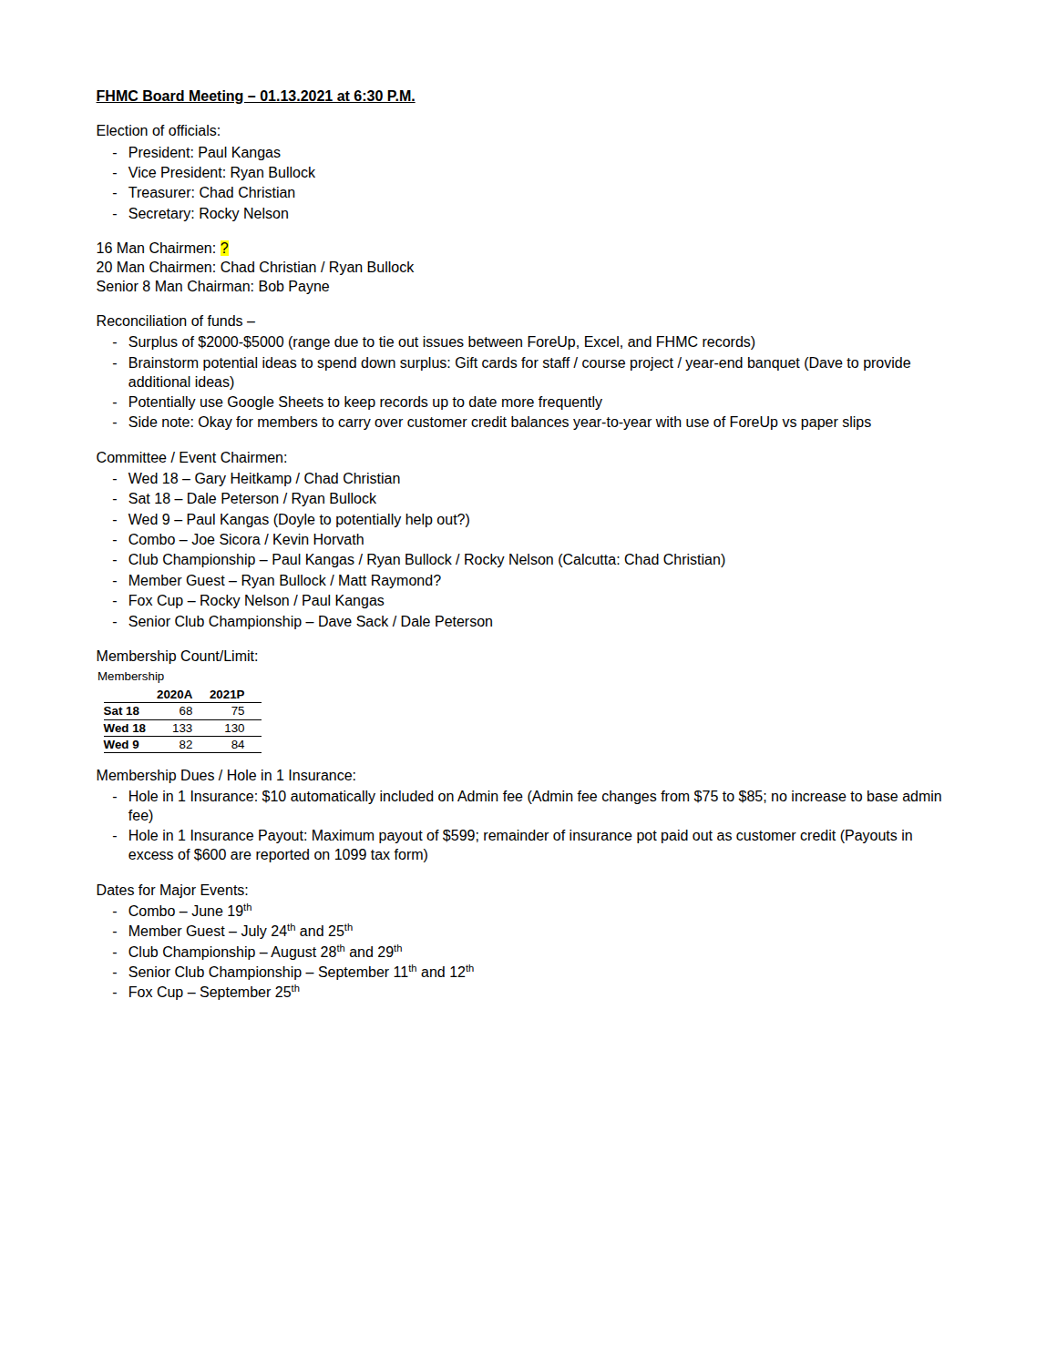FHMC Board Meeting – 01.13.2021 at 6:30 P.M.
Election of officials:
President: Paul Kangas
Vice President: Ryan Bullock
Treasurer: Chad Christian
Secretary: Rocky Nelson
16 Man Chairmen: ?
20 Man Chairmen: Chad Christian / Ryan Bullock
Senior 8 Man Chairman: Bob Payne
Reconciliation of funds –
Surplus of $2000-$5000 (range due to tie out issues between ForeUp, Excel, and FHMC records)
Brainstorm potential ideas to spend down surplus: Gift cards for staff / course project / year-end banquet (Dave to provide additional ideas)
Potentially use Google Sheets to keep records up to date more frequently
Side note: Okay for members to carry over customer credit balances year-to-year with use of ForeUp vs paper slips
Committee / Event Chairmen:
Wed 18 – Gary Heitkamp / Chad Christian
Sat 18 – Dale Peterson / Ryan Bullock
Wed 9 – Paul Kangas (Doyle to potentially help out?)
Combo – Joe Sicora / Kevin Horvath
Club Championship – Paul Kangas / Ryan Bullock / Rocky Nelson (Calcutta: Chad Christian)
Member Guest – Ryan Bullock / Matt Raymond?
Fox Cup – Rocky Nelson / Paul Kangas
Senior Club Championship – Dave Sack / Dale Peterson
Membership Count/Limit:
Membership
| | 2020A | 2021P |
| --- | --- | --- |
| Sat 18 | 68 | 75 |
| Wed 18 | 133 | 130 |
| Wed 9 | 82 | 84 |
Membership Dues / Hole in 1 Insurance:
Hole in 1 Insurance: $10 automatically included on Admin fee (Admin fee changes from $75 to $85; no increase to base admin fee)
Hole in 1 Insurance Payout: Maximum payout of $599; remainder of insurance pot paid out as customer credit (Payouts in excess of $600 are reported on 1099 tax form)
Dates for Major Events:
Combo – June 19th
Member Guest – July 24th and 25th
Club Championship – August 28th and 29th
Senior Club Championship – September 11th and 12th
Fox Cup – September 25th